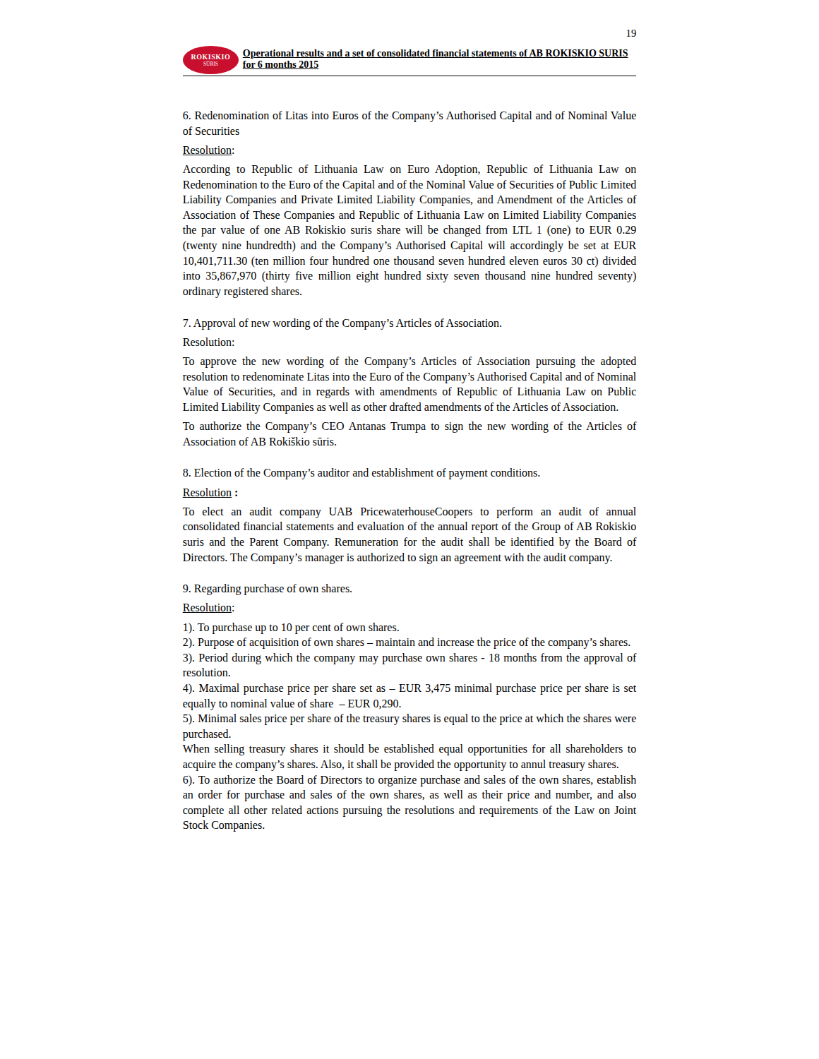19
ROKISKIO SŪRIS
Operational results and a set of consolidated financial statements of AB ROKISKIO SURIS for 6 months 2015
6. Redenomination of Litas into Euros of the Company’s Authorised Capital and of Nominal Value of Securities
Resolution:
According to Republic of Lithuania Law on Euro Adoption, Republic of Lithuania Law on Redenomination to the Euro of the Capital and of the Nominal Value of Securities of Public Limited Liability Companies and Private Limited Liability Companies, and Amendment of the Articles of Association of These Companies and Republic of Lithuania Law on Limited Liability Companies the par value of one AB Rokiskio suris share will be changed from LTL 1 (one) to EUR 0.29 (twenty nine hundredth) and the Company’s Authorised Capital will accordingly be set at EUR 10,401,711.30 (ten million four hundred one thousand seven hundred eleven euros 30 ct) divided into 35,867,970 (thirty five million eight hundred sixty seven thousand nine hundred seventy) ordinary registered shares.
7. Approval of new wording of the Company’s Articles of Association.
Resolution:
To approve the new wording of the Company’s Articles of Association pursuing the adopted resolution to redenominate Litas into the Euro of the Company’s Authorised Capital and of Nominal Value of Securities, and in regards with amendments of Republic of Lithuania Law on Public Limited Liability Companies as well as other drafted amendments of the Articles of Association.
To authorize the Company’s CEO Antanas Trumpa to sign the new wording of the Articles of Association of AB Rokiškio sūris.
8. Election of the Company’s auditor and establishment of payment conditions.
Resolution :
To elect an audit company UAB PricewaterhouseCoopers to perform an audit of annual consolidated financial statements and evaluation of the annual report of the Group of AB Rokiskio suris and the Parent Company. Remuneration for the audit shall be identified by the Board of Directors. The Company’s manager is authorized to sign an agreement with the audit company.
9. Regarding purchase of own shares.
Resolution:
1). To purchase up to 10 per cent of own shares.
2). Purpose of acquisition of own shares – maintain and increase the price of the company’s shares.
3). Period during which the company may purchase own shares - 18 months from the approval of resolution.
4). Maximal purchase price per share set as – EUR 3,475 minimal purchase price per share is set equally to nominal value of share – EUR 0,290.
5). Minimal sales price per share of the treasury shares is equal to the price at which the shares were purchased.
When selling treasury shares it should be established equal opportunities for all shareholders to acquire the company’s shares. Also, it shall be provided the opportunity to annul treasury shares.
6). To authorize the Board of Directors to organize purchase and sales of the own shares, establish an order for purchase and sales of the own shares, as well as their price and number, and also complete all other related actions pursuing the resolutions and requirements of the Law on Joint Stock Companies.